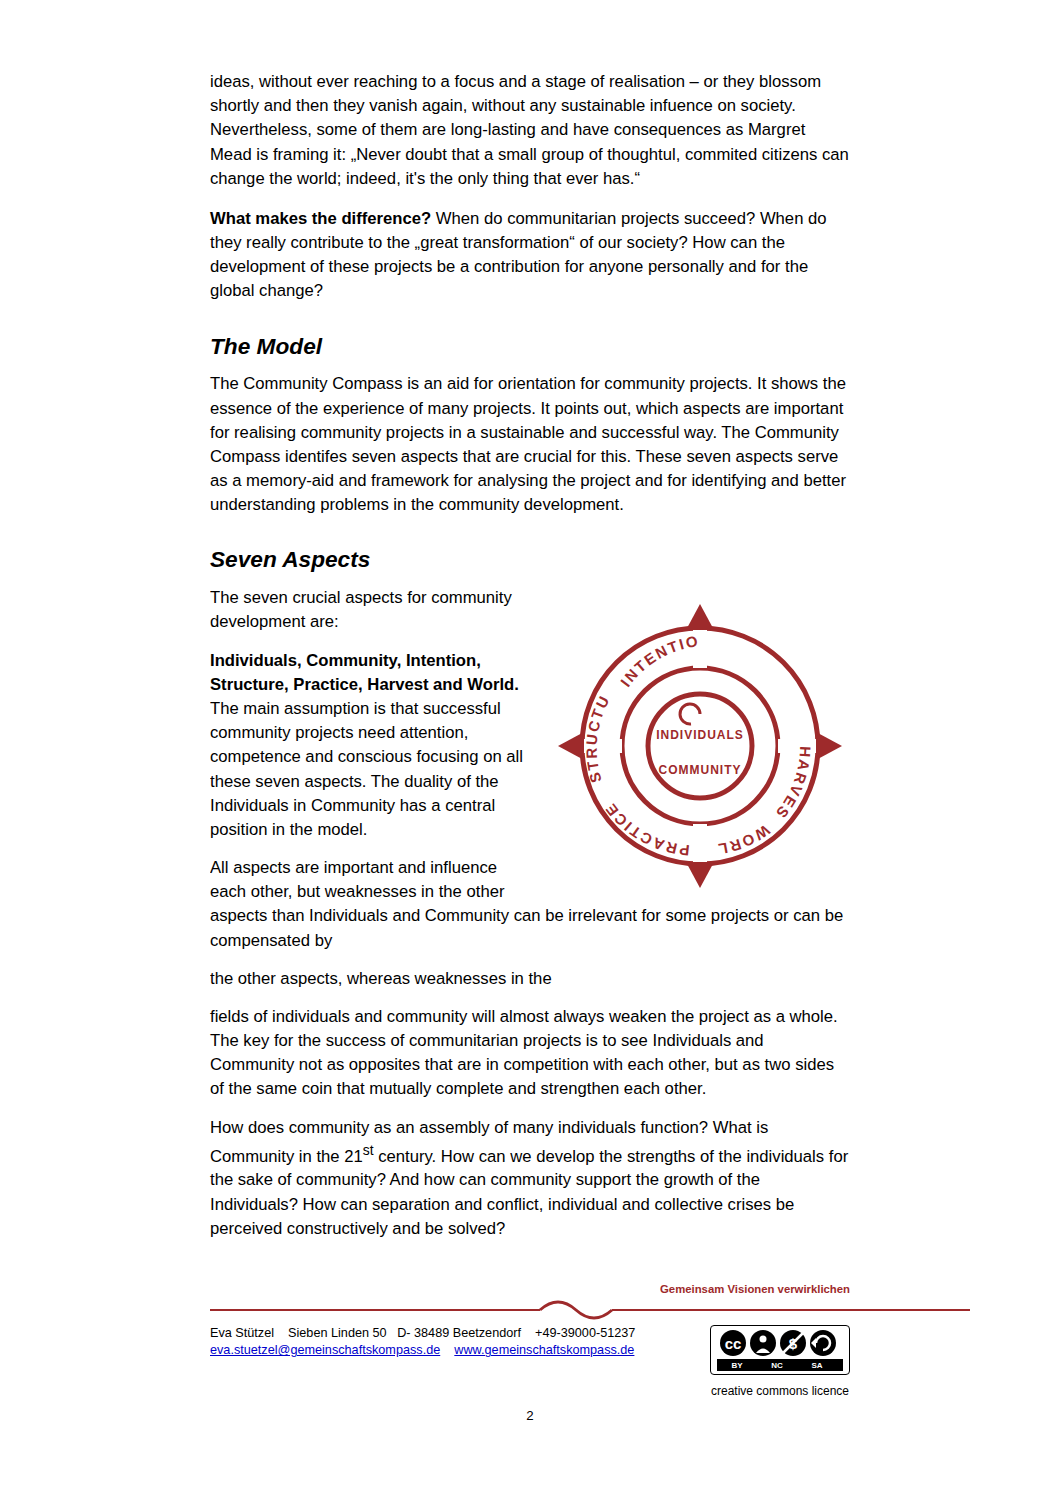ideas, without ever reaching to a focus and a stage of realisation – or they blossom shortly and then they vanish again, without any sustainable infuence on society. Nevertheless, some of them are long-lasting and have consequences as Margret Mead is framing it: „Never doubt that a small group of thoughtul, commited citizens can change the world; indeed, it's the only thing that ever has.“
What makes the difference? When do communitarian projects succeed? When do they really contribute to the „great transformation“ of our society? How can the development of these projects be a contribution for anyone personally and for the global change?
The Model
The Community Compass is an aid for orientation for community projects. It shows the essence of the experience of many projects. It points out, which aspects are important for realising community projects in a sustainable and successful way. The Community Compass identifes seven aspects that are crucial for this. These seven aspects serve as a memory-aid and framework for analysing the project and for identifying and better understanding problems in the community development.
Seven Aspects
INTENTION HARVEST WORLD PRACTICE STRUCTURE INDIVIDUALS COMMUNITY
The seven crucial aspects for community development are:
Individuals, Community, Intention, Structure, Practice, Harvest and World.
The main assumption is that successful community projects need attention, competence and conscious focusing on all these seven aspects. The duality of the Individuals in Community has a central position in the model.
All aspects are important and influence each other, but weaknesses in the other aspects than Individuals and Community can be irrelevant for some projects or can be compensated by
the other aspects, whereas weaknesses in the
fields of individuals and community will almost always weaken the project as a whole. The key for the success of communitarian projects is to see Individuals and Community not as opposites that are in competition with each other, but as two sides of the same coin that mutually complete and strengthen each other.
How does community as an assembly of many individuals function? What is Community in the 21st century. How can we develop the strengths of the individuals for the sake of community? And how can community support the growth of the Individuals? How can separation and conflict, individual and collective crises be perceived constructively and be solved?
Gemeinsam Visionen verwirklichen
Eva Stützel Sieben Linden 50 D- 38489 Beetzendorf +49-39000-51237
eva.stuetzel@gemeinschaftskompass.de www.gemeinschaftskompass.de
cc $ BY NC SA
creative commons licence
2